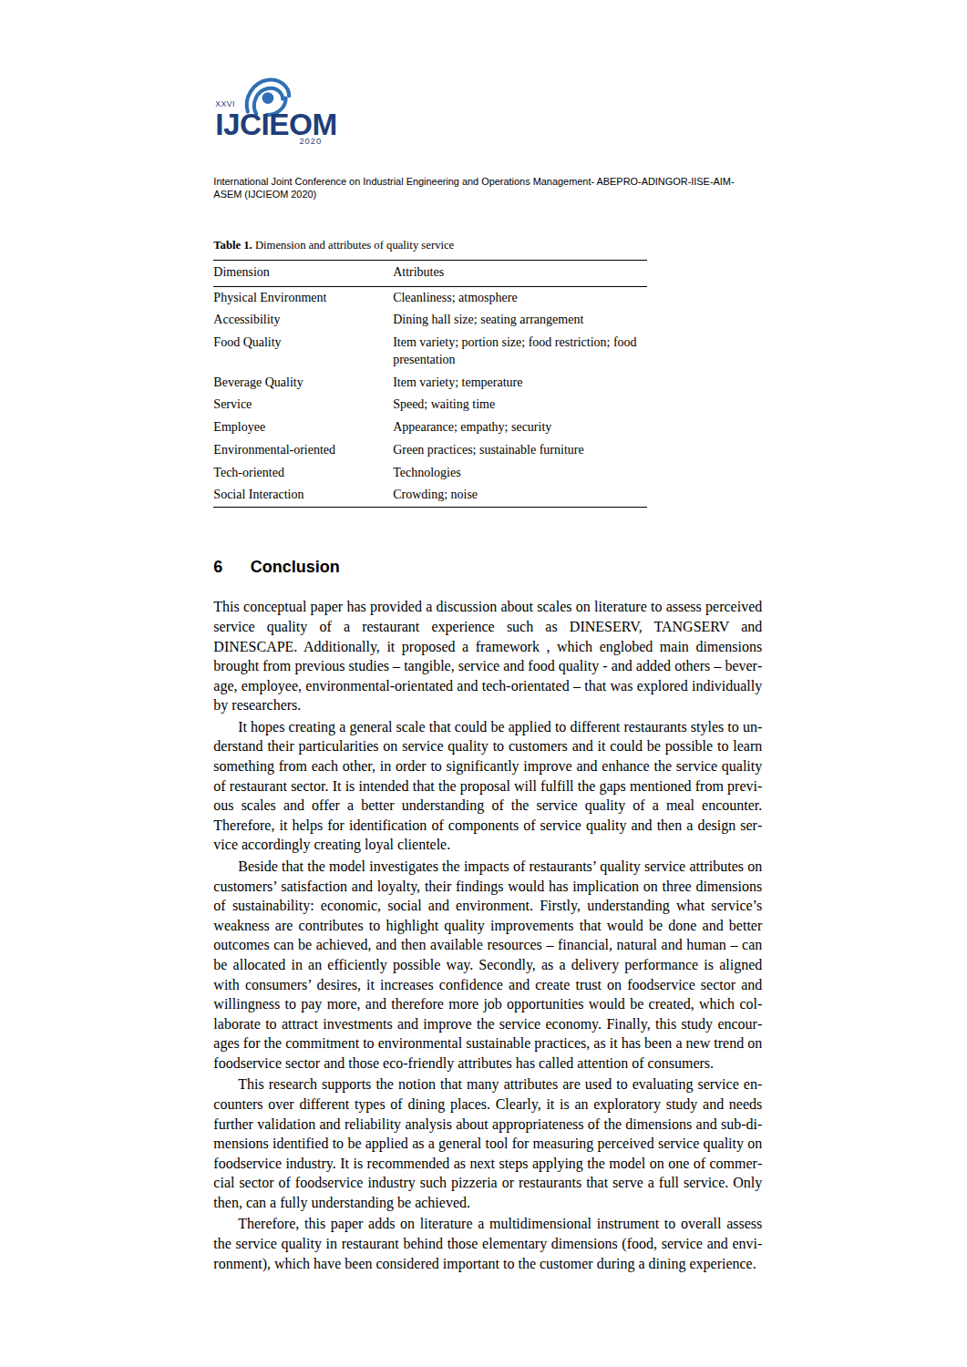XXVI
IJCIEOM
2020
International Joint Conference on Industrial Engineering and Operations Management- ABEPRO-ADINGOR-IISE-AIM-ASEM (IJCIEOM 2020)
Table 1. Dimension and attributes of quality service
| Dimension | Attributes |
| --- | --- |
| Physical Environment | Cleanliness; atmosphere |
| Accessibility | Dining hall size; seating arrangement |
| Food Quality | Item variety; portion size; food restriction; food presentation |
| Beverage Quality | Item variety; temperature |
| Service | Speed; waiting time |
| Employee | Appearance; empathy; security |
| Environmental-oriented | Green practices; sustainable furniture |
| Tech-oriented | Technologies |
| Social Interaction | Crowding; noise |
6 Conclusion
This conceptual paper has provided a discussion about scales on literature to assess perceived service quality of a restaurant experience such as DINESERV, TANGSERV and DINESCAPE. Additionally, it proposed a framework , which englobed main dimensions brought from previous studies – tangible, service and food quality - and added others – beverage, employee, environmental-orientated and tech-orientated – that was explored individually by researchers.
It hopes creating a general scale that could be applied to different restaurants styles to understand their particularities on service quality to customers and it could be possible to learn something from each other, in order to significantly improve and enhance the service quality of restaurant sector. It is intended that the proposal will fulfill the gaps mentioned from previous scales and offer a better understanding of the service quality of a meal encounter. Therefore, it helps for identification of components of service quality and then a design service accordingly creating loyal clientele.
Beside that the model investigates the impacts of restaurants’ quality service attributes on customers’ satisfaction and loyalty, their findings would has implication on three dimensions of sustainability: economic, social and environment. Firstly, understanding what service’s weakness are contributes to highlight quality improvements that would be done and better outcomes can be achieved, and then available resources – financial, natural and human – can be allocated in an efficiently possible way. Secondly, as a delivery performance is aligned with consumers’ desires, it increases confidence and create trust on foodservice sector and willingness to pay more, and therefore more job opportunities would be created, which collaborate to attract investments and improve the service economy. Finally, this study encourages for the commitment to environmental sustainable practices, as it has been a new trend on foodservice sector and those eco-friendly attributes has called attention of consumers.
This research supports the notion that many attributes are used to evaluating service encounters over different types of dining places. Clearly, it is an exploratory study and needs further validation and reliability analysis about appropriateness of the dimensions and sub-dimensions identified to be applied as a general tool for measuring perceived service quality on foodservice industry. It is recommended as next steps applying the model on one of commercial sector of foodservice industry such pizzeria or restaurants that serve a full service. Only then, can a fully understanding be achieved.
Therefore, this paper adds on literature a multidimensional instrument to overall assess the service quality in restaurant behind those elementary dimensions (food, service and environment), which have been considered important to the customer during a dining experience.